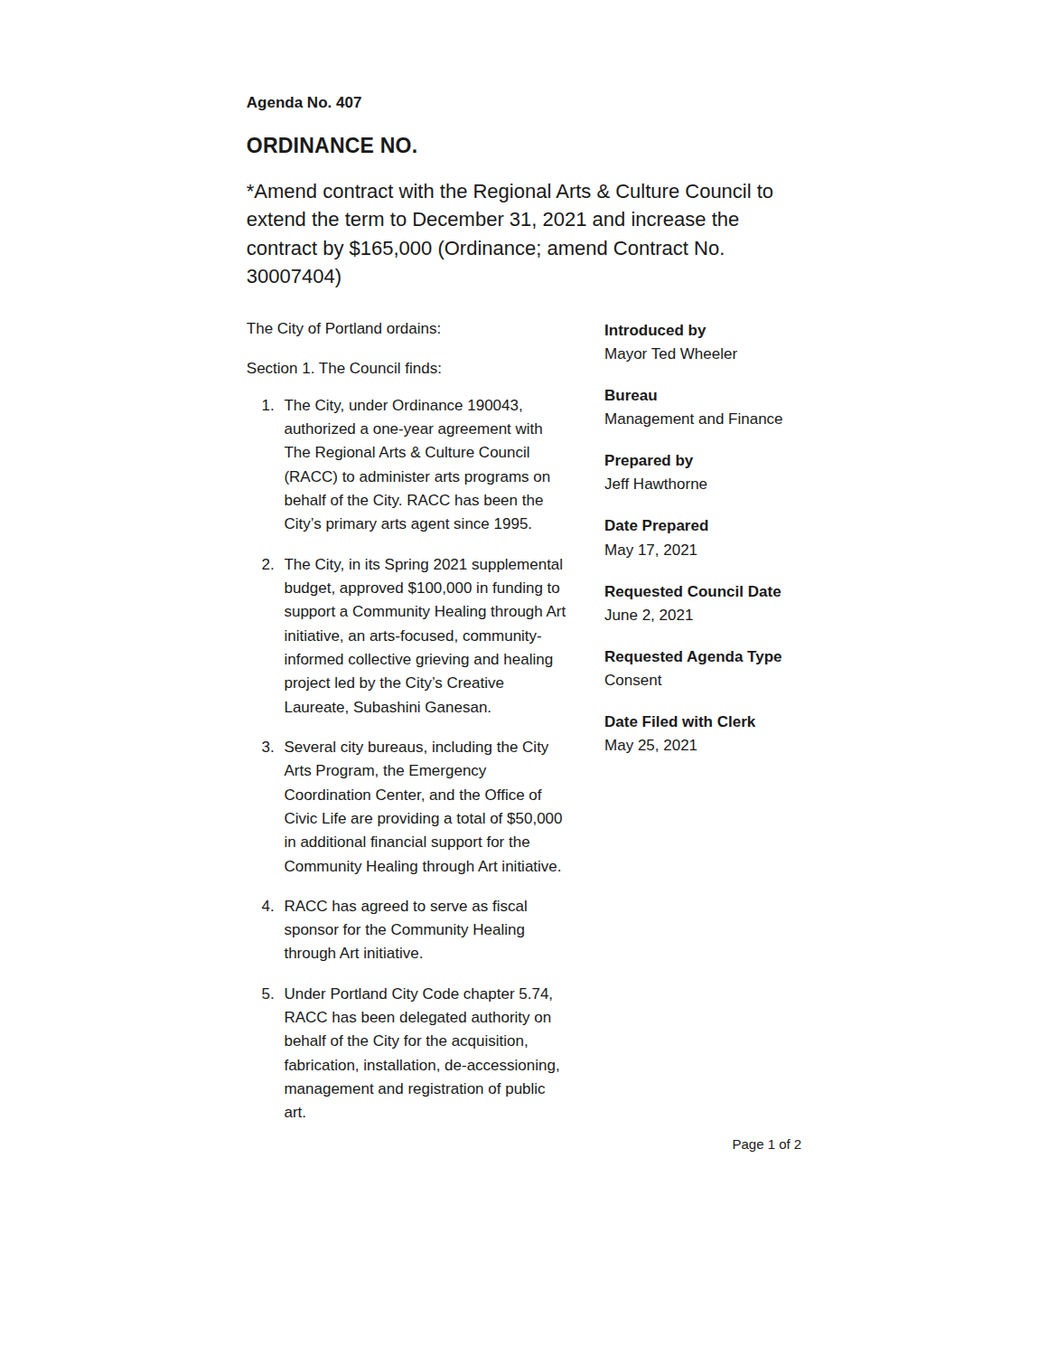Agenda No. 407
ORDINANCE NO.
*Amend contract with the Regional Arts & Culture Council to extend the term to December 31, 2021 and increase the contract by $165,000 (Ordinance; amend Contract No. 30007404)
The City of Portland ordains:
Section 1. The Council finds:
The City, under Ordinance 190043, authorized a one-year agreement with The Regional Arts & Culture Council (RACC) to administer arts programs on behalf of the City. RACC has been the City’s primary arts agent since 1995.
The City, in its Spring 2021 supplemental budget, approved $100,000 in funding to support a Community Healing through Art initiative, an arts-focused, community-informed collective grieving and healing project led by the City’s Creative Laureate, Subashini Ganesan.
Several city bureaus, including the City Arts Program, the Emergency Coordination Center, and the Office of Civic Life are providing a total of $50,000 in additional financial support for the Community Healing through Art initiative.
RACC has agreed to serve as fiscal sponsor for the Community Healing through Art initiative.
Under Portland City Code chapter 5.74, RACC has been delegated authority on behalf of the City for the acquisition, fabrication, installation, de-accessioning, management and registration of public art.
Introduced by
Mayor Ted Wheeler
Bureau
Management and Finance
Prepared by
Jeff Hawthorne
Date Prepared
May 17, 2021
Requested Council Date
June 2, 2021
Requested Agenda Type
Consent
Date Filed with Clerk
May 25, 2021
Page 1 of 2